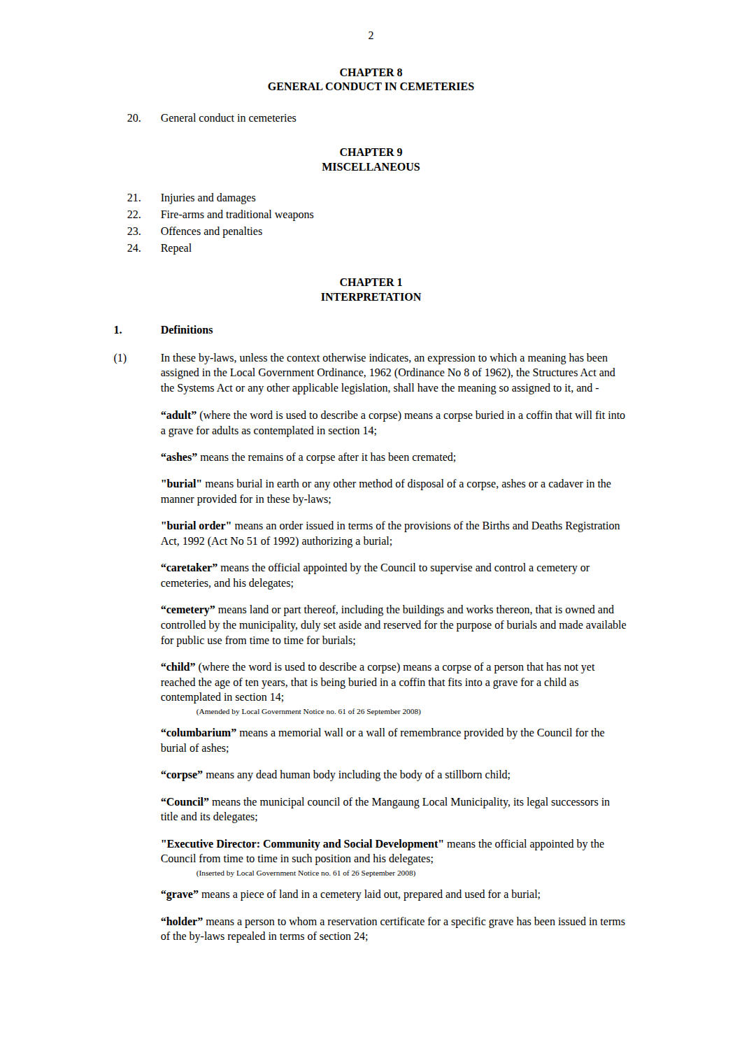2
Chapter 8
General conduct in cemeteries
20. General conduct in cemeteries
Chapter 9
Miscellaneous
21. Injuries and damages
22. Fire-arms and traditional weapons
23. Offences and penalties
24. Repeal
Chapter 1
Interpretation
1. Definitions
(1) In these by-laws, unless the context otherwise indicates, an expression to which a meaning has been assigned in the Local Government Ordinance, 1962 (Ordinance No 8 of 1962), the Structures Act and the Systems Act or any other applicable legislation, shall have the meaning so assigned to it, and -
“adult” (where the word is used to describe a corpse) means a corpse buried in a coffin that will fit into a grave for adults as contemplated in section 14;
“ashes” means the remains of a corpse after it has been cremated;
"burial" means burial in earth or any other method of disposal of a corpse, ashes or a cadaver in the manner provided for in these by-laws;
"burial order" means an order issued in terms of the provisions of the Births and Deaths Registration Act, 1992 (Act No 51 of 1992) authorizing a burial;
“caretaker” means the official appointed by the Council to supervise and control a cemetery or cemeteries, and his delegates;
“cemetery” means land or part thereof, including the buildings and works thereon, that is owned and controlled by the municipality, duly set aside and reserved for the purpose of burials and made available for public use from time to time for burials;
“child” (where the word is used to describe a corpse) means a corpse of a person that has not yet reached the age of ten years, that is being buried in a coffin that fits into a grave for a child as contemplated in section 14;
(Amended by Local Government Notice no. 61 of 26 September 2008)
“columbarium” means a memorial wall or a wall of remembrance provided by the Council for the burial of ashes;
“corpse” means any dead human body including the body of a stillborn child;
“Council” means the municipal council of the Mangaung Local Municipality, its legal successors in title and its delegates;
"Executive Director: Community and Social Development" means the official appointed by the Council from time to time in such position and his delegates;
(Inserted by Local Government Notice no. 61 of 26 September 2008)
“grave” means a piece of land in a cemetery laid out, prepared and used for a burial;
“holder” means a person to whom a reservation certificate for a specific grave has been issued in terms of the by-laws repealed in terms of section 24;